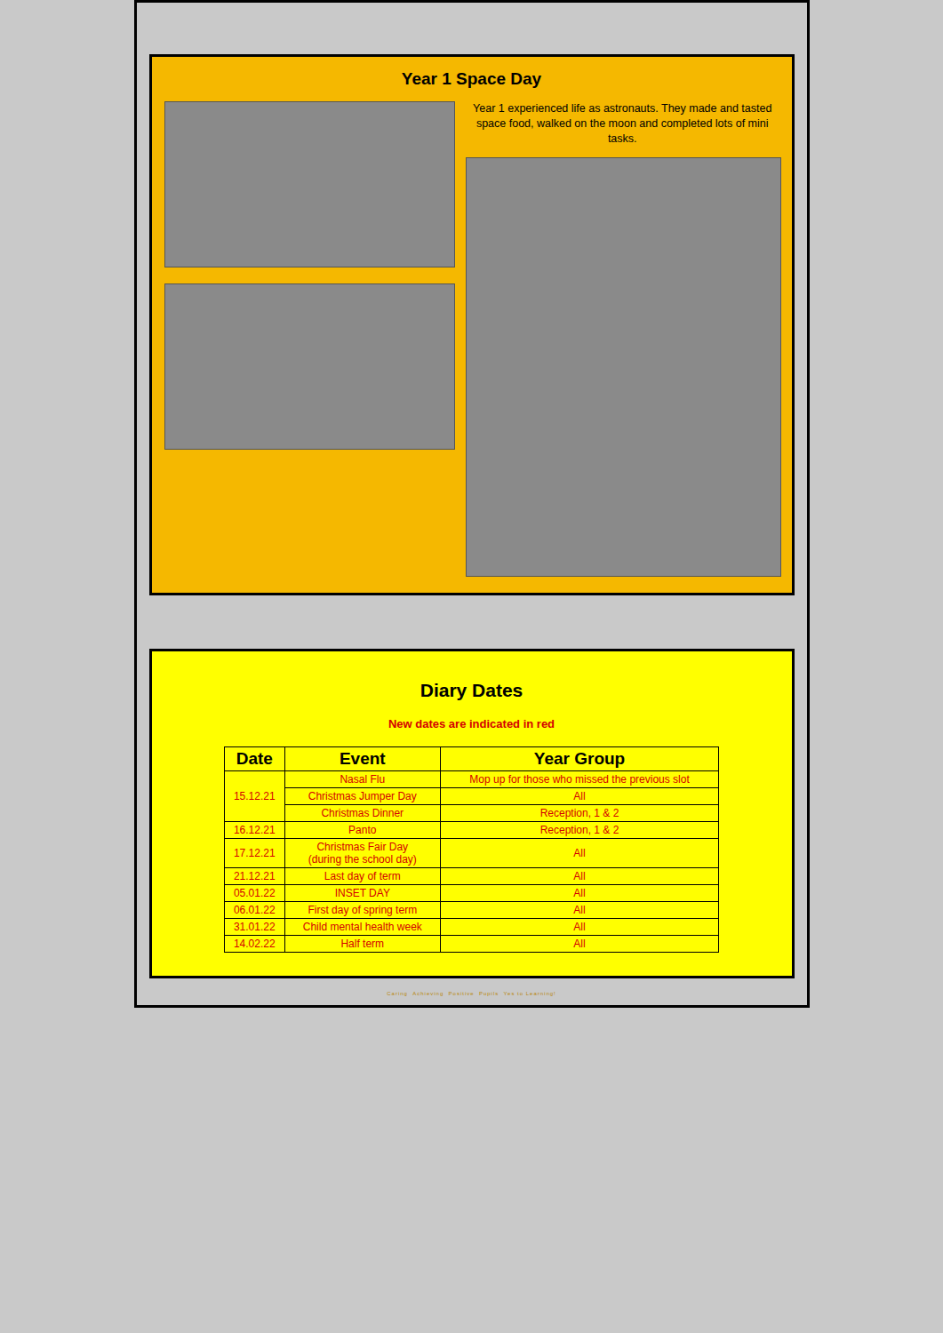Year 1 Space Day
Year 1 experienced life as astronauts. They made and tasted space food, walked on the moon and completed lots of mini tasks.
Diary Dates
New dates are indicated in red
| Date | Event | Year Group |
| --- | --- | --- |
| 15.12.21 | Nasal Flu | Mop up for those who missed the previous slot |
| Christmas Jumper Day | All |
| Christmas Dinner | Reception, 1 & 2 |
| 16.12.21 | Panto | Reception, 1 & 2 |
| 17.12.21 | Christmas Fair Day (during the school day) | All |
| 21.12.21 | Last day of term | All |
| 05.01.22 | INSET DAY | All |
| 06.01.22 | First day of spring term | All |
| 31.01.22 | Child mental health week | All |
| 14.02.22 | Half term | All |
Caring Achieving Positive Pupils Yes to Learning!